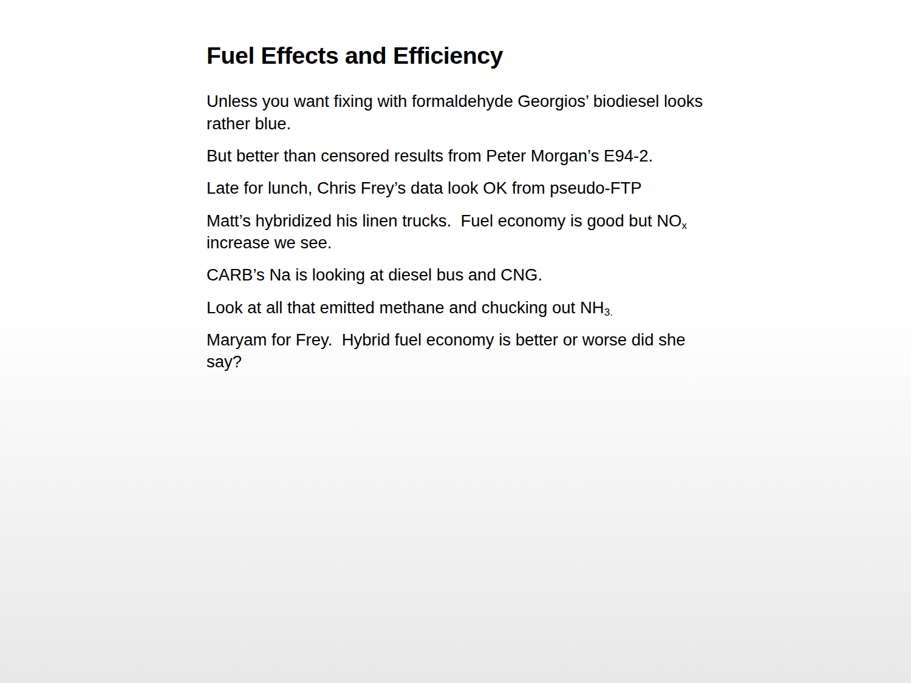Fuel Effects and Efficiency
Unless you want fixing with formaldehyde Georgios’ biodiesel looks rather blue.
But better than censored results from Peter Morgan’s E94-2.
Late for lunch, Chris Frey’s data look OK from pseudo-FTP
Matt’s hybridized his linen trucks. Fuel economy is good but NOx increase we see.
CARB’s Na is looking at diesel bus and CNG.
Look at all that emitted methane and chucking out NH3.
Maryam for Frey. Hybrid fuel economy is better or worse did she say?